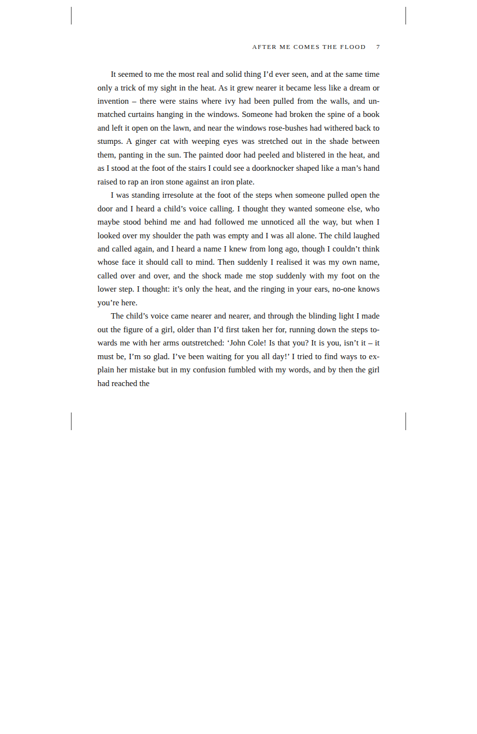After me comes the flood7
It seemed to me the most real and solid thing I’d ever seen, and at the same time only a trick of my sight in the heat. As it grew nearer it became less like a dream or invention – there were stains where ivy had been pulled from the walls, and unmatched curtains hanging in the windows. Someone had broken the spine of a book and left it open on the lawn, and near the windows rose-bushes had withered back to stumps. A ginger cat with weeping eyes was stretched out in the shade between them, panting in the sun. The painted door had peeled and blistered in the heat, and as I stood at the foot of the stairs I could see a doorknocker shaped like a man’s hand raised to rap an iron stone against an iron plate.
I was standing irresolute at the foot of the steps when someone pulled open the door and I heard a child’s voice calling. I thought they wanted someone else, who maybe stood behind me and had followed me unnoticed all the way, but when I looked over my shoulder the path was empty and I was all alone. The child laughed and called again, and I heard a name I knew from long ago, though I couldn’t think whose face it should call to mind. Then suddenly I realised it was my own name, called over and over, and the shock made me stop suddenly with my foot on the lower step. I thought: it’s only the heat, and the ringing in your ears, no-one knows you’re here.
The child’s voice came nearer and nearer, and through the blinding light I made out the figure of a girl, older than I’d first taken her for, running down the steps towards me with her arms outstretched: ‘John Cole! Is that you? It is you, isn’t it – it must be, I’m so glad. I’ve been waiting for you all day!’ I tried to find ways to explain her mistake but in my confusion fumbled with my words, and by then the girl had reached the